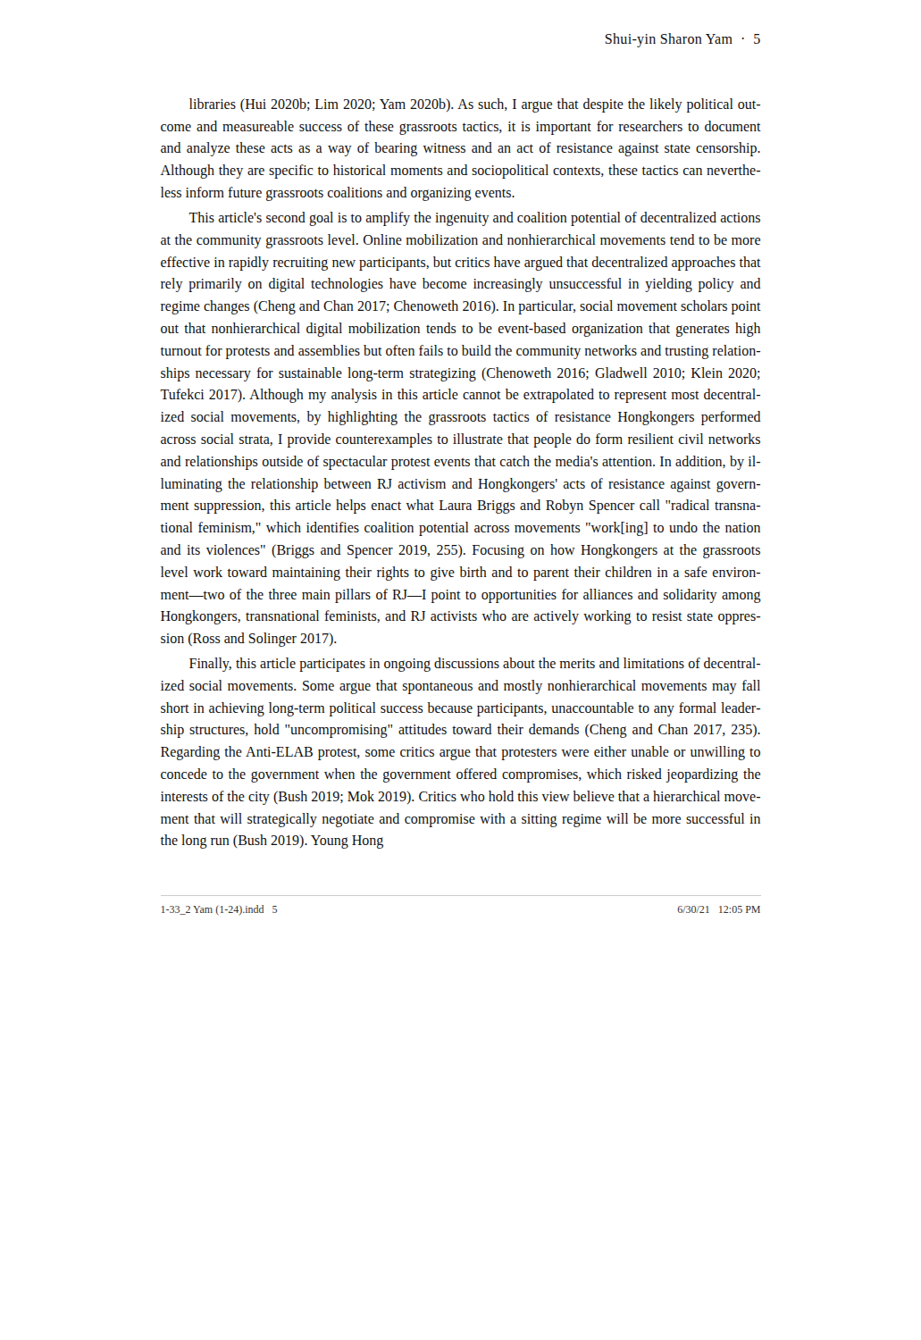Shui-yin Sharon Yam · 5
libraries (Hui 2020b; Lim 2020; Yam 2020b). As such, I argue that despite the likely political outcome and measureable success of these grassroots tactics, it is important for researchers to document and analyze these acts as a way of bearing witness and an act of resistance against state censorship. Although they are specific to historical moments and sociopolitical contexts, these tactics can nevertheless inform future grassroots coalitions and organizing events.
This article's second goal is to amplify the ingenuity and coalition potential of decentralized actions at the community grassroots level. Online mobilization and nonhierarchical movements tend to be more effective in rapidly recruiting new participants, but critics have argued that decentralized approaches that rely primarily on digital technologies have become increasingly unsuccessful in yielding policy and regime changes (Cheng and Chan 2017; Chenoweth 2016). In particular, social movement scholars point out that nonhierarchical digital mobilization tends to be event-based organization that generates high turnout for protests and assemblies but often fails to build the community networks and trusting relationships necessary for sustainable long-term strategizing (Chenoweth 2016; Gladwell 2010; Klein 2020; Tufekci 2017). Although my analysis in this article cannot be extrapolated to represent most decentralized social movements, by highlighting the grassroots tactics of resistance Hongkongers performed across social strata, I provide counterexamples to illustrate that people do form resilient civil networks and relationships outside of spectacular protest events that catch the media's attention. In addition, by illuminating the relationship between RJ activism and Hongkongers' acts of resistance against government suppression, this article helps enact what Laura Briggs and Robyn Spencer call "radical transnational feminism," which identifies coalition potential across movements "work[ing] to undo the nation and its violences" (Briggs and Spencer 2019, 255). Focusing on how Hongkongers at the grassroots level work toward maintaining their rights to give birth and to parent their children in a safe environment—two of the three main pillars of RJ—I point to opportunities for alliances and solidarity among Hongkongers, transnational feminists, and RJ activists who are actively working to resist state oppression (Ross and Solinger 2017).
Finally, this article participates in ongoing discussions about the merits and limitations of decentralized social movements. Some argue that spontaneous and mostly nonhierarchical movements may fall short in achieving long-term political success because participants, unaccountable to any formal leadership structures, hold "uncompromising" attitudes toward their demands (Cheng and Chan 2017, 235). Regarding the Anti-ELAB protest, some critics argue that protesters were either unable or unwilling to concede to the government when the government offered compromises, which risked jeopardizing the interests of the city (Bush 2019; Mok 2019). Critics who hold this view believe that a hierarchical movement that will strategically negotiate and compromise with a sitting regime will be more successful in the long run (Bush 2019). Young Hong
1-33_2 Yam (1-24).indd 5 6/30/21 12:05 PM